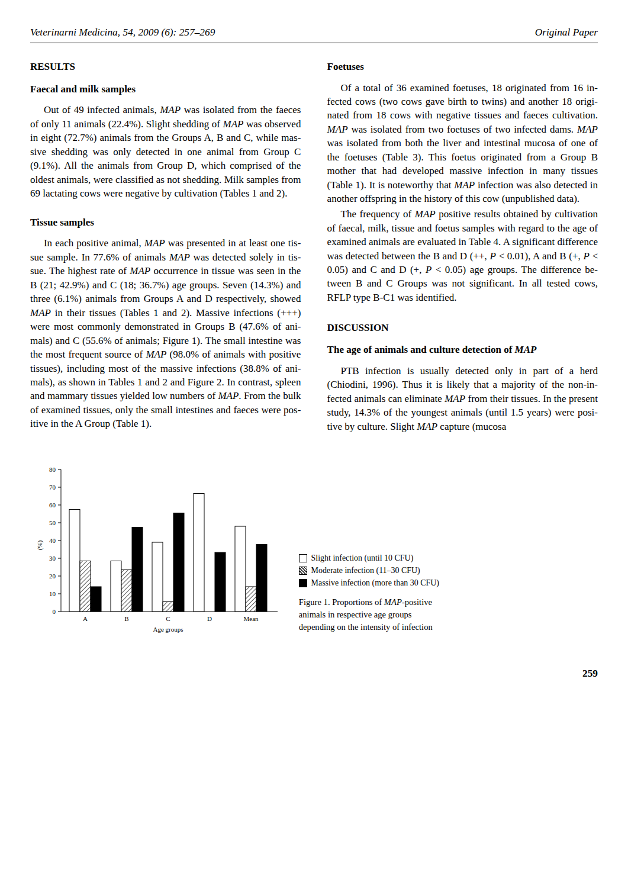Veterinarni Medicina, 54, 2009 (6): 257–269
Original Paper
RESULTS
Faecal and milk samples
Out of 49 infected animals, MAP was isolated from the faeces of only 11 animals (22.4%). Slight shedding of MAP was observed in eight (72.7%) animals from the Groups A, B and C, while massive shedding was only detected in one animal from Group C (9.1%). All the animals from Group D, which comprised of the oldest animals, were classified as not shedding. Milk samples from 69 lactating cows were negative by cultivation (Tables 1 and 2).
Tissue samples
In each positive animal, MAP was presented in at least one tissue sample. In 77.6% of animals MAP was detected solely in tissue. The highest rate of MAP occurrence in tissue was seen in the B (21; 42.9%) and C (18; 36.7%) age groups. Seven (14.3%) and three (6.1%) animals from Groups A and D respectively, showed MAP in their tissues (Tables 1 and 2). Massive infections (+++) were most commonly demonstrated in Groups B (47.6% of animals) and C (55.6% of animals; Figure 1). The small intestine was the most frequent source of MAP (98.0% of animals with positive tissues), including most of the massive infections (38.8% of animals), as shown in Tables 1 and 2 and Figure 2. In contrast, spleen and mammary tissues yielded low numbers of MAP. From the bulk of examined tissues, only the small intestines and faeces were positive in the A Group (Table 1).
Foetuses
Of a total of 36 examined foetuses, 18 originated from 16 infected cows (two cows gave birth to twins) and another 18 originated from 18 cows with negative tissues and faeces cultivation. MAP was isolated from two foetuses of two infected dams. MAP was isolated from both the liver and intestinal mucosa of one of the foetuses (Table 3). This foetus originated from a Group B mother that had developed massive infection in many tissues (Table 1). It is noteworthy that MAP infection was also detected in another offspring in the history of this cow (unpublished data).
The frequency of MAP positive results obtained by cultivation of faecal, milk, tissue and foetus samples with regard to the age of examined animals are evaluated in Table 4. A significant difference was detected between the B and D (++, P < 0.01), A and B (+, P < 0.05) and C and D (+, P < 0.05) age groups. The difference between B and C Groups was not significant. In all tested cows, RFLP type B-C1 was identified.
DISCUSSION
The age of animals and culture detection of MAP
PTB infection is usually detected only in part of a herd (Chiodini, 1996). Thus it is likely that a majority of the non-infected animals can eliminate MAP from their tissues. In the present study, 14.3% of the youngest animals (until 1.5 years) were positive by culture. Slight MAP capture (mucosa
0 10 20 30 40 50 60 70 80 (%) A B C D Mean Age groups
Slight infection (until 10 CFU)
Moderate infection (11–30 CFU)
Massive infection (more than 30 CFU)
Figure 1. Proportions of MAP-positive animals in respective age groups depending on the intensity of infection
259